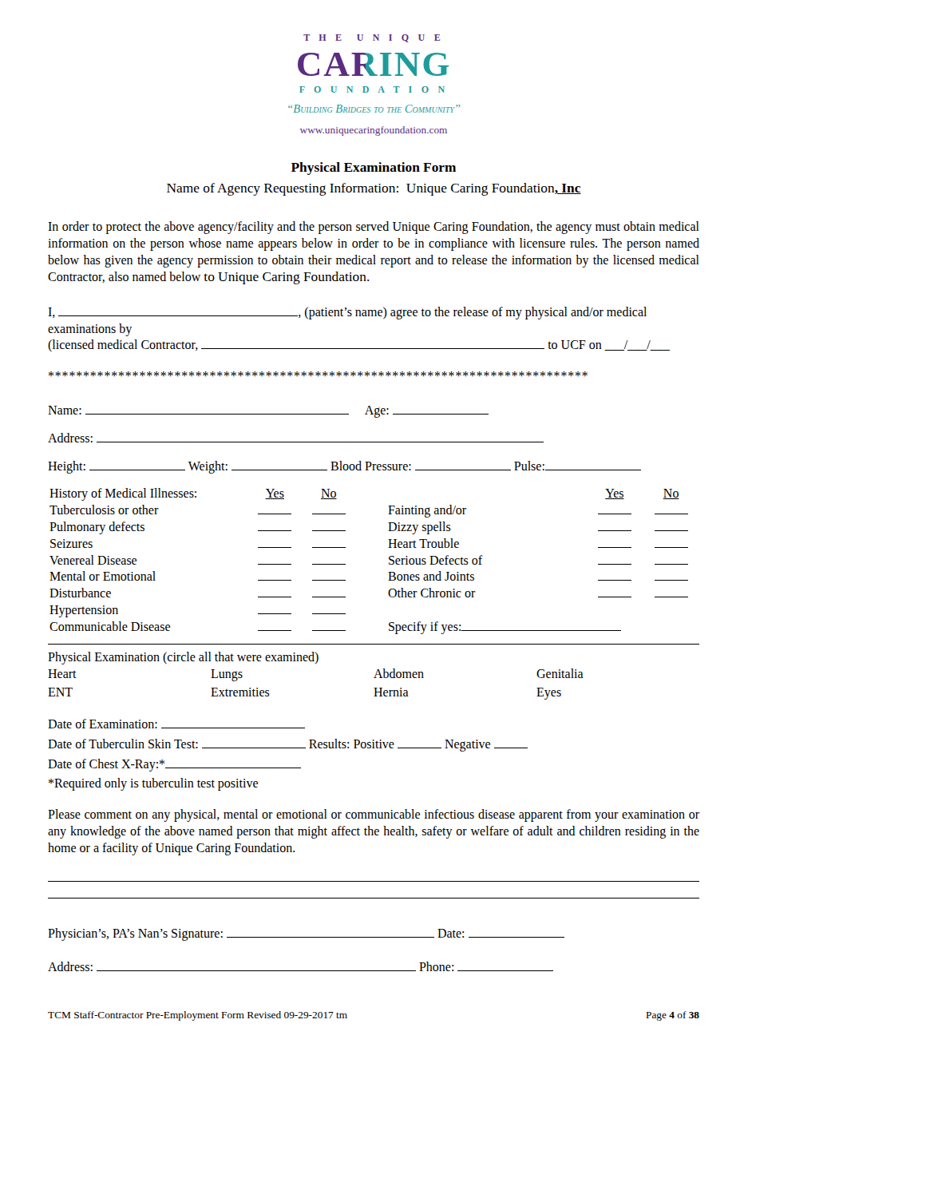T H E U N I Q U E
CARING
F O U N D A T I O N
“Building Bridges to the Community”
www.uniquecaringfoundation.com
Physical Examination Form
Name of Agency Requesting Information: Unique Caring Foundation, Inc
In order to protect the above agency/facility and the person served Unique Caring Foundation, the agency must obtain medical information on the person whose name appears below in order to be in compliance with licensure rules. The person named below has given the agency permission to obtain their medical report and to release the information by the licensed medical Contractor, also named below to Unique Caring Foundation.
I, , (patient’s name) agree to the release of my physical and/or medical examinations by
(licensed medical Contractor, to UCF on ___/___/___
*****************************************************************************
Name: Age:
Address:
Height: Weight: Blood Pressure: Pulse:
| History of Medical Illnesses: | Yes | No | | | Yes | No |
| Tuberculosis or other | | | | Fainting and/or | | |
| Pulmonary defects | | | | Dizzy spells | | |
| Seizures | | | | Heart Trouble | | |
| Venereal Disease | | | | Serious Defects of | | |
| Mental or Emotional | | | | Bones and Joints | | |
| Disturbance | | | | Other Chronic or | | |
| Hypertension | | | | | | |
| Communicable Disease | | | | Specify if yes: |
Physical Examination (circle all that were examined)
| Heart | Lungs | Abdomen | Genitalia |
| ENT | Extremities | Hernia | Eyes |
Date of Examination:
Date of Tuberculin Skin Test: Results: Positive Negative
Date of Chest X-Ray:*
*Required only is tuberculin test positive
Please comment on any physical, mental or emotional or communicable infectious disease apparent from your examination or any knowledge of the above named person that might affect the health, safety or welfare of adult and children residing in the home or a facility of Unique Caring Foundation.
Physician’s, PA’s Nan’s Signature: Date:
Address: Phone:
TCM Staff-Contractor Pre-Employment Form Revised 09-29-2017 tm
Page 4 of 38